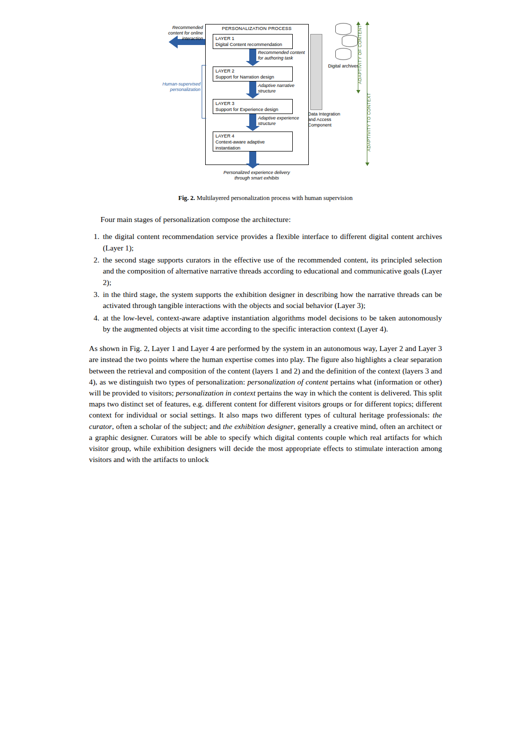PERSONALIZATION PROCESS
LAYER 1
Digital Content recommendation
LAYER 2
Support for Narration design
LAYER 3
Support for Experience design
LAYER 4
Context-aware adaptive instantiation
Recommended
content for online
interaction
Recommended content
for authoring task
Adaptive narrative
structure
Adaptive experience
structure
Personalized experience delivery
through smart exhibits
Human-supervised
personalization
Data Integration
and Access
Component
Digital archives
ADAPTIVITY OF CONTENT
ADAPTIVITY TO CONTEXT
Fig. 2. Multilayered personalization process with human supervision
Four main stages of personalization compose the architecture:
the digital content recommendation service provides a flexible interface to different digital content archives (Layer 1);
the second stage supports curators in the effective use of the recommended content, its principled selection and the composition of alternative narrative threads according to educational and communicative goals (Layer 2);
in the third stage, the system supports the exhibition designer in describing how the narrative threads can be activated through tangible interactions with the objects and social behavior (Layer 3);
at the low-level, context-aware adaptive instantiation algorithms model decisions to be taken autonomously by the augmented objects at visit time according to the specific interaction context (Layer 4).
As shown in Fig. 2, Layer 1 and Layer 4 are performed by the system in an autonomous way, Layer 2 and Layer 3 are instead the two points where the human expertise comes into play. The figure also highlights a clear separation between the retrieval and composition of the content (layers 1 and 2) and the definition of the context (layers 3 and 4), as we distinguish two types of personalization: personalization of content pertains what (information or other) will be provided to visitors; personalization in context pertains the way in which the content is delivered. This split maps two distinct set of features, e.g. different content for different visitors groups or for different topics; different context for individual or social settings. It also maps two different types of cultural heritage professionals: the curator, often a scholar of the subject; and the exhibition designer, generally a creative mind, often an architect or a graphic designer. Curators will be able to specify which digital contents couple which real artifacts for which visitor group, while exhibition designers will decide the most appropriate effects to stimulate interaction among visitors and with the artifacts to unlock